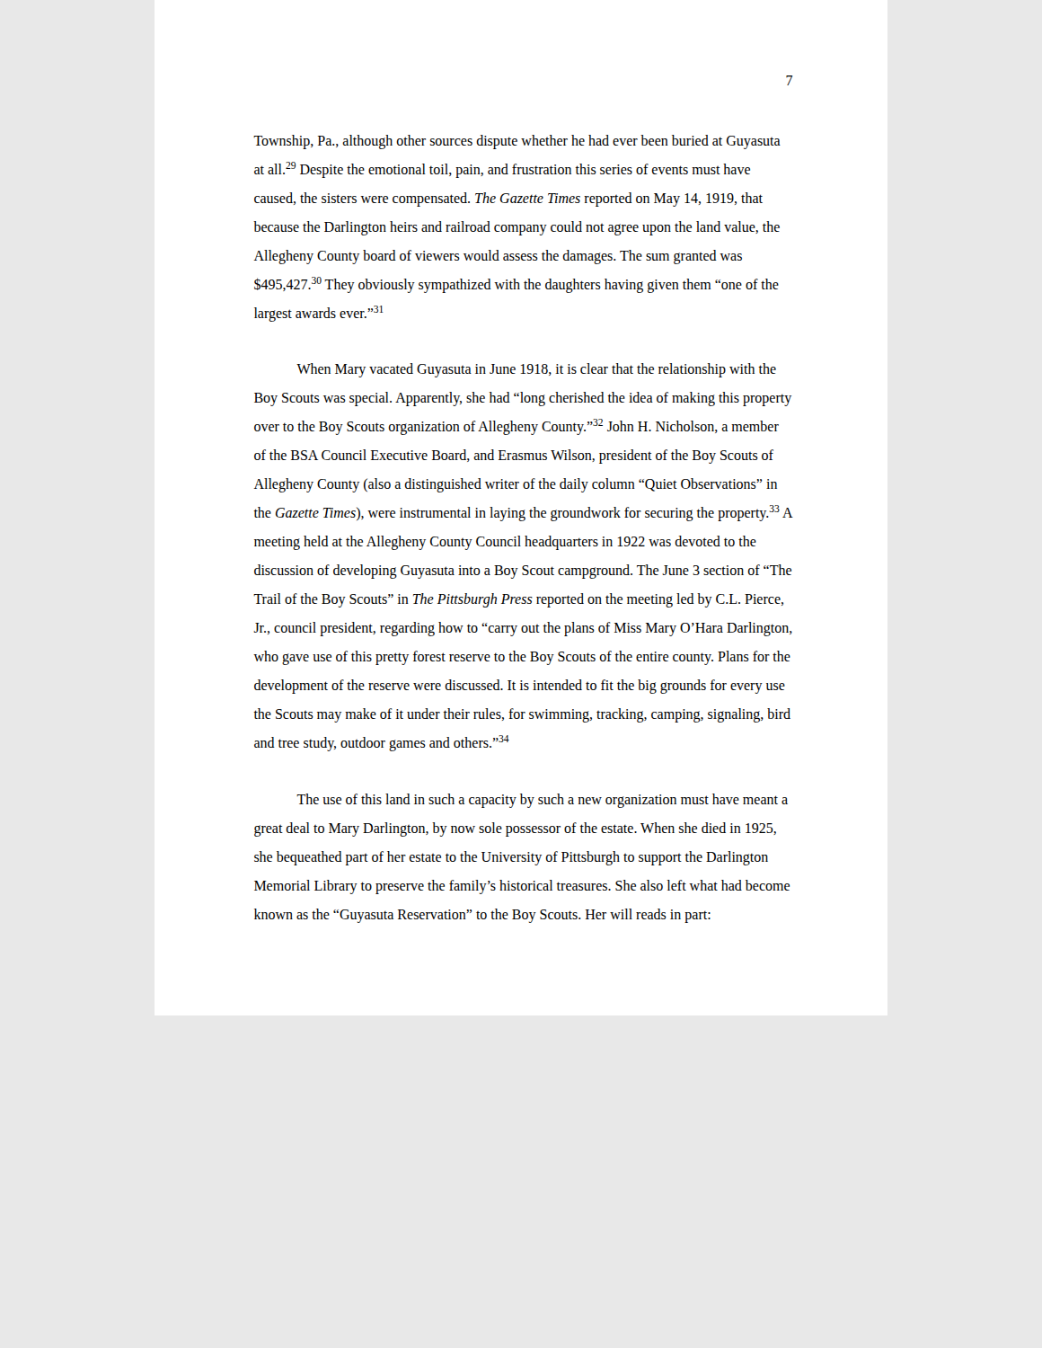7
Township, Pa., although other sources dispute whether he had ever been buried at Guyasuta at all.29 Despite the emotional toil, pain, and frustration this series of events must have caused, the sisters were compensated. The Gazette Times reported on May 14, 1919, that because the Darlington heirs and railroad company could not agree upon the land value, the Allegheny County board of viewers would assess the damages. The sum granted was $495,427.30 They obviously sympathized with the daughters having given them “one of the largest awards ever.”31
When Mary vacated Guyasuta in June 1918, it is clear that the relationship with the Boy Scouts was special. Apparently, she had “long cherished the idea of making this property over to the Boy Scouts organization of Allegheny County.”32 John H. Nicholson, a member of the BSA Council Executive Board, and Erasmus Wilson, president of the Boy Scouts of Allegheny County (also a distinguished writer of the daily column “Quiet Observations” in the Gazette Times), were instrumental in laying the groundwork for securing the property.33 A meeting held at the Allegheny County Council headquarters in 1922 was devoted to the discussion of developing Guyasuta into a Boy Scout campground. The June 3 section of “The Trail of the Boy Scouts” in The Pittsburgh Press reported on the meeting led by C.L. Pierce, Jr., council president, regarding how to “carry out the plans of Miss Mary O’Hara Darlington, who gave use of this pretty forest reserve to the Boy Scouts of the entire county. Plans for the development of the reserve were discussed. It is intended to fit the big grounds for every use the Scouts may make of it under their rules, for swimming, tracking, camping, signaling, bird and tree study, outdoor games and others.”34
The use of this land in such a capacity by such a new organization must have meant a great deal to Mary Darlington, by now sole possessor of the estate. When she died in 1925, she bequeathed part of her estate to the University of Pittsburgh to support the Darlington Memorial Library to preserve the family’s historical treasures. She also left what had become known as the “Guyasuta Reservation” to the Boy Scouts. Her will reads in part: